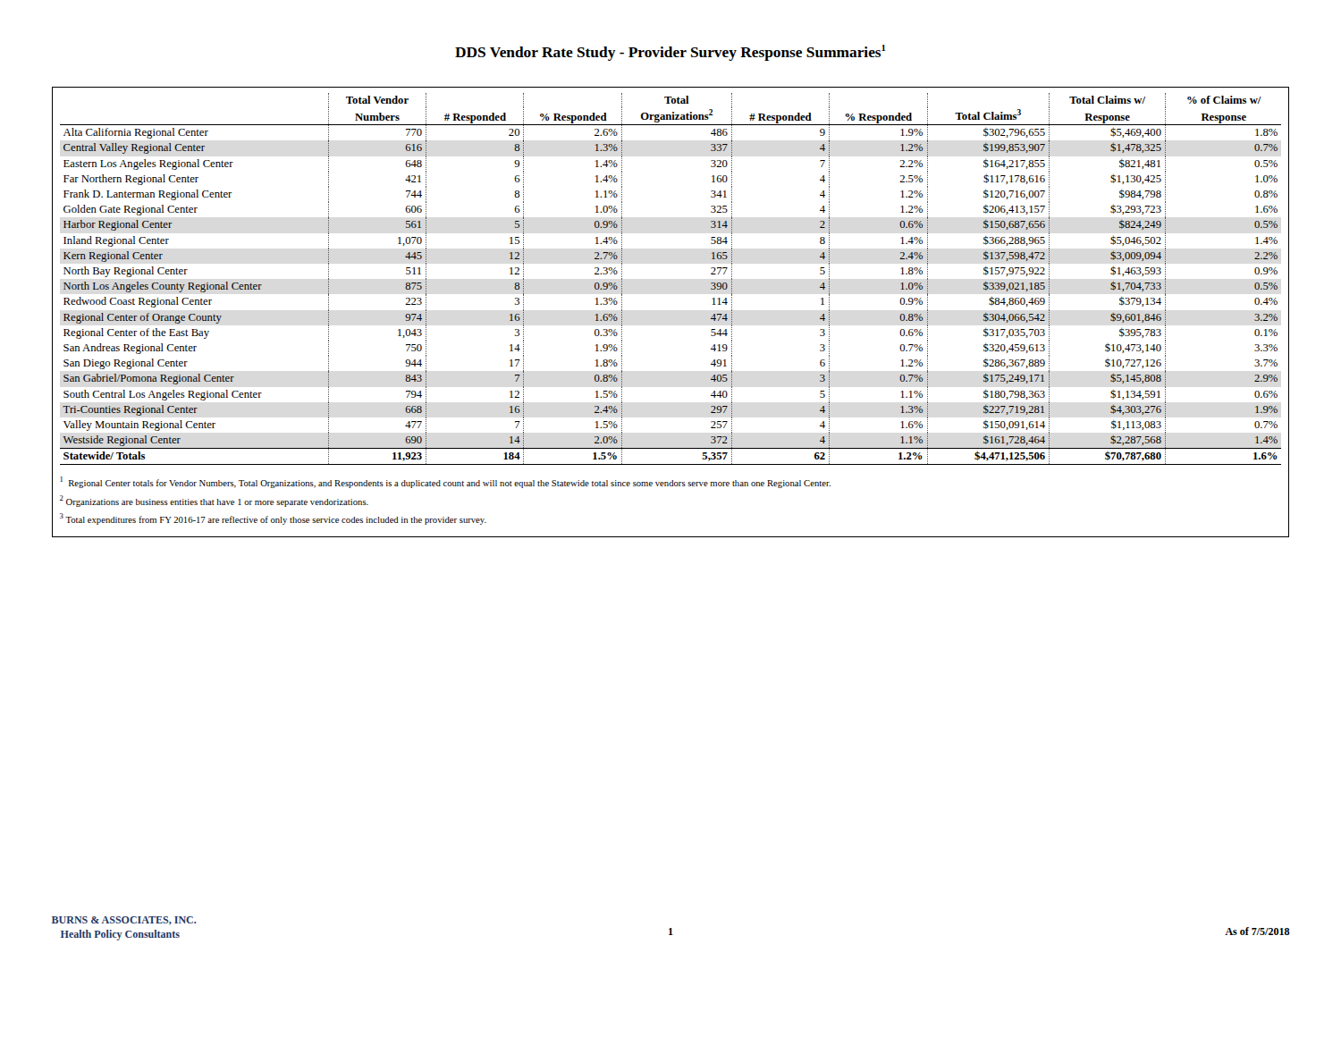DDS Vendor Rate Study - Provider Survey Response Summaries1
| | Total Vendor | | | Total | | | | Total Claims w/ | % of Claims w/ |
| --- | --- | --- | --- | --- | --- | --- | --- | --- | --- |
| | Numbers | # Responded | % Responded | Organizations 2 | # Responded | % Responded | Total Claims 3 | Response | Response |
| Alta California Regional Center | 770 | 20 | 2.6% | 486 | 9 | 1.9% | $302,796,655 | $5,469,400 | 1.8% |
| Central Valley Regional Center | 616 | 8 | 1.3% | 337 | 4 | 1.2% | $199,853,907 | $1,478,325 | 0.7% |
| Eastern Los Angeles Regional Center | 648 | 9 | 1.4% | 320 | 7 | 2.2% | $164,217,855 | $821,481 | 0.5% |
| Far Northern Regional Center | 421 | 6 | 1.4% | 160 | 4 | 2.5% | $117,178,616 | $1,130,425 | 1.0% |
| Frank D. Lanterman Regional Center | 744 | 8 | 1.1% | 341 | 4 | 1.2% | $120,716,007 | $984,798 | 0.8% |
| Golden Gate Regional Center | 606 | 6 | 1.0% | 325 | 4 | 1.2% | $206,413,157 | $3,293,723 | 1.6% |
| Harbor Regional Center | 561 | 5 | 0.9% | 314 | 2 | 0.6% | $150,687,656 | $824,249 | 0.5% |
| Inland Regional Center | 1,070 | 15 | 1.4% | 584 | 8 | 1.4% | $366,288,965 | $5,046,502 | 1.4% |
| Kern Regional Center | 445 | 12 | 2.7% | 165 | 4 | 2.4% | $137,598,472 | $3,009,094 | 2.2% |
| North Bay Regional Center | 511 | 12 | 2.3% | 277 | 5 | 1.8% | $157,975,922 | $1,463,593 | 0.9% |
| North Los Angeles County Regional Center | 875 | 8 | 0.9% | 390 | 4 | 1.0% | $339,021,185 | $1,704,733 | 0.5% |
| Redwood Coast Regional Center | 223 | 3 | 1.3% | 114 | 1 | 0.9% | $84,860,469 | $379,134 | 0.4% |
| Regional Center of Orange County | 974 | 16 | 1.6% | 474 | 4 | 0.8% | $304,066,542 | $9,601,846 | 3.2% |
| Regional Center of the East Bay | 1,043 | 3 | 0.3% | 544 | 3 | 0.6% | $317,035,703 | $395,783 | 0.1% |
| San Andreas Regional Center | 750 | 14 | 1.9% | 419 | 3 | 0.7% | $320,459,613 | $10,473,140 | 3.3% |
| San Diego Regional Center | 944 | 17 | 1.8% | 491 | 6 | 1.2% | $286,367,889 | $10,727,126 | 3.7% |
| San Gabriel/Pomona Regional Center | 843 | 7 | 0.8% | 405 | 3 | 0.7% | $175,249,171 | $5,145,808 | 2.9% |
| South Central Los Angeles Regional Center | 794 | 12 | 1.5% | 440 | 5 | 1.1% | $180,798,363 | $1,134,591 | 0.6% |
| Tri-Counties Regional Center | 668 | 16 | 2.4% | 297 | 4 | 1.3% | $227,719,281 | $4,303,276 | 1.9% |
| Valley Mountain Regional Center | 477 | 7 | 1.5% | 257 | 4 | 1.6% | $150,091,614 | $1,113,083 | 0.7% |
| Westside Regional Center | 690 | 14 | 2.0% | 372 | 4 | 1.1% | $161,728,464 | $2,287,568 | 1.4% |
| Statewide/ Totals | 11,923 | 184 | 1.5% | 5,357 | 62 | 1.2% | $4,471,125,506 | $70,787,680 | 1.6% |
1 Regional Center totals for Vendor Numbers, Total Organizations, and Respondents is a duplicated count and will not equal the Statewide total since some vendors serve more than one Regional Center.
2 Organizations are business entities that have 1 or more separate vendorizations.
3 Total expenditures from FY 2016-17 are reflective of only those service codes included in the provider survey.
BURNS & ASSOCIATES, INC.
Health Policy Consultants
1
As of 7/5/2018